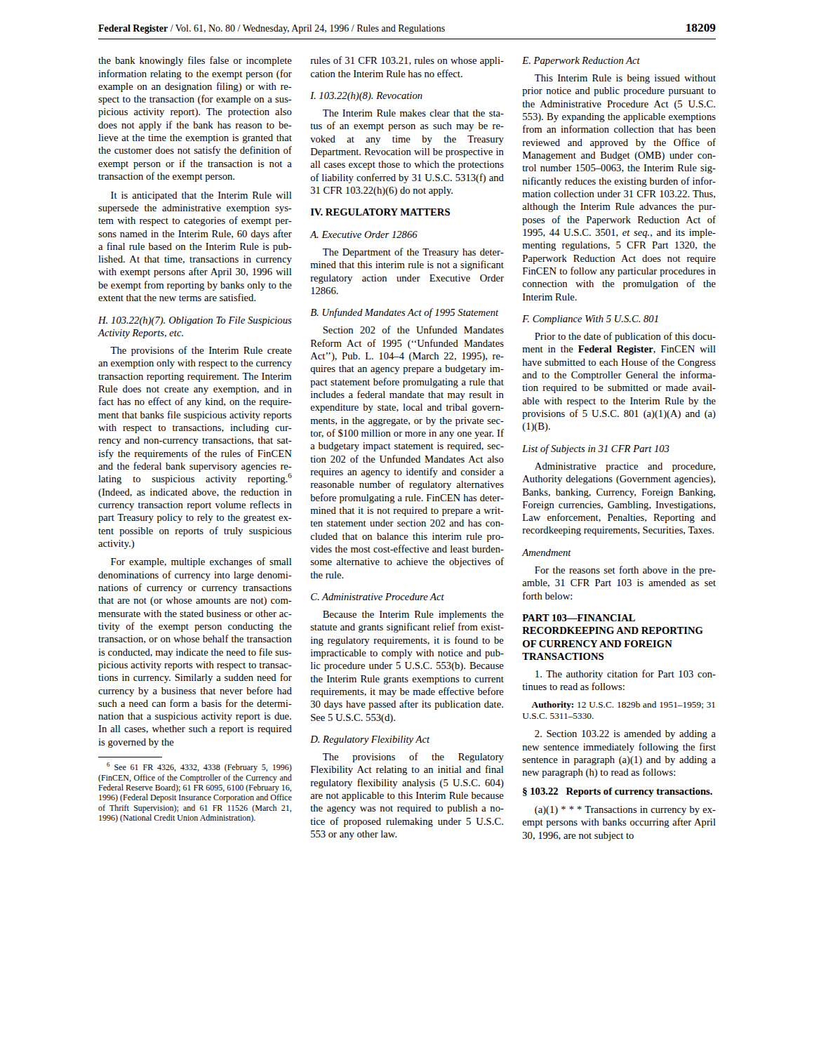Federal Register / Vol. 61, No. 80 / Wednesday, April 24, 1996 / Rules and Regulations
18209
the bank knowingly files false or incomplete information relating to the exempt person (for example on an designation filing) or with respect to the transaction (for example on a suspicious activity report). The protection also does not apply if the bank has reason to believe at the time the exemption is granted that the customer does not satisfy the definition of exempt person or if the transaction is not a transaction of the exempt person.
It is anticipated that the Interim Rule will supersede the administrative exemption system with respect to categories of exempt persons named in the Interim Rule, 60 days after a final rule based on the Interim Rule is published. At that time, transactions in currency with exempt persons after April 30, 1996 will be exempt from reporting by banks only to the extent that the new terms are satisfied.
H. 103.22(h)(7). Obligation To File Suspicious Activity Reports, etc.
The provisions of the Interim Rule create an exemption only with respect to the currency transaction reporting requirement. The Interim Rule does not create any exemption, and in fact has no effect of any kind, on the requirement that banks file suspicious activity reports with respect to transactions, including currency and non-currency transactions, that satisfy the requirements of the rules of FinCEN and the federal bank supervisory agencies relating to suspicious activity reporting.6 (Indeed, as indicated above, the reduction in currency transaction report volume reflects in part Treasury policy to rely to the greatest extent possible on reports of truly suspicious activity.)
For example, multiple exchanges of small denominations of currency into large denominations of currency or currency transactions that are not (or whose amounts are not) commensurate with the stated business or other activity of the exempt person conducting the transaction, or on whose behalf the transaction is conducted, may indicate the need to file suspicious activity reports with respect to transactions in currency. Similarly a sudden need for currency by a business that never before had such a need can form a basis for the determination that a suspicious activity report is due. In all cases, whether such a report is required is governed by the
6 See 61 FR 4326, 4332, 4338 (February 5, 1996) (FinCEN, Office of the Comptroller of the Currency and Federal Reserve Board); 61 FR 6095, 6100 (February 16, 1996) (Federal Deposit Insurance Corporation and Office of Thrift Supervision); and 61 FR 11526 (March 21, 1996) (National Credit Union Administration).
rules of 31 CFR 103.21, rules on whose application the Interim Rule has no effect.
I. 103.22(h)(8). Revocation
The Interim Rule makes clear that the status of an exempt person as such may be revoked at any time by the Treasury Department. Revocation will be prospective in all cases except those to which the protections of liability conferred by 31 U.S.C. 5313(f) and 31 CFR 103.22(h)(6) do not apply.
IV. Regulatory Matters
A. Executive Order 12866
The Department of the Treasury has determined that this interim rule is not a significant regulatory action under Executive Order 12866.
B. Unfunded Mandates Act of 1995 Statement
Section 202 of the Unfunded Mandates Reform Act of 1995 (‘‘Unfunded Mandates Act’’), Pub. L. 104–4 (March 22, 1995), requires that an agency prepare a budgetary impact statement before promulgating a rule that includes a federal mandate that may result in expenditure by state, local and tribal governments, in the aggregate, or by the private sector, of $100 million or more in any one year. If a budgetary impact statement is required, section 202 of the Unfunded Mandates Act also requires an agency to identify and consider a reasonable number of regulatory alternatives before promulgating a rule. FinCEN has determined that it is not required to prepare a written statement under section 202 and has concluded that on balance this interim rule provides the most cost-effective and least burdensome alternative to achieve the objectives of the rule.
C. Administrative Procedure Act
Because the Interim Rule implements the statute and grants significant relief from existing regulatory requirements, it is found to be impracticable to comply with notice and public procedure under 5 U.S.C. 553(b). Because the Interim Rule grants exemptions to current requirements, it may be made effective before 30 days have passed after its publication date. See 5 U.S.C. 553(d).
D. Regulatory Flexibility Act
The provisions of the Regulatory Flexibility Act relating to an initial and final regulatory flexibility analysis (5 U.S.C. 604) are not applicable to this Interim Rule because the agency was not required to publish a notice of proposed rulemaking under 5 U.S.C. 553 or any other law.
E. Paperwork Reduction Act
This Interim Rule is being issued without prior notice and public procedure pursuant to the Administrative Procedure Act (5 U.S.C. 553). By expanding the applicable exemptions from an information collection that has been reviewed and approved by the Office of Management and Budget (OMB) under control number 1505–0063, the Interim Rule significantly reduces the existing burden of information collection under 31 CFR 103.22. Thus, although the Interim Rule advances the purposes of the Paperwork Reduction Act of 1995, 44 U.S.C. 3501, et seq., and its implementing regulations, 5 CFR Part 1320, the Paperwork Reduction Act does not require FinCEN to follow any particular procedures in connection with the promulgation of the Interim Rule.
F. Compliance With 5 U.S.C. 801
Prior to the date of publication of this document in the Federal Register, FinCEN will have submitted to each House of the Congress and to the Comptroller General the information required to be submitted or made available with respect to the Interim Rule by the provisions of 5 U.S.C. 801 (a)(1)(A) and (a)(1)(B).
List of Subjects in 31 CFR Part 103
Administrative practice and procedure, Authority delegations (Government agencies), Banks, banking, Currency, Foreign Banking, Foreign currencies, Gambling, Investigations, Law enforcement, Penalties, Reporting and recordkeeping requirements, Securities, Taxes.
Amendment
For the reasons set forth above in the preamble, 31 CFR Part 103 is amended as set forth below:
PART 103—FINANCIAL RECORDKEEPING AND REPORTING OF CURRENCY AND FOREIGN TRANSACTIONS
1. The authority citation for Part 103 continues to read as follows:
Authority: 12 U.S.C. 1829b and 1951–1959; 31 U.S.C. 5311–5330.
2. Section 103.22 is amended by adding a new sentence immediately following the first sentence in paragraph (a)(1) and by adding a new paragraph (h) to read as follows:
§ 103.22 Reports of currency transactions.
(a)(1) * * * Transactions in currency by exempt persons with banks occurring after April 30, 1996, are not subject to